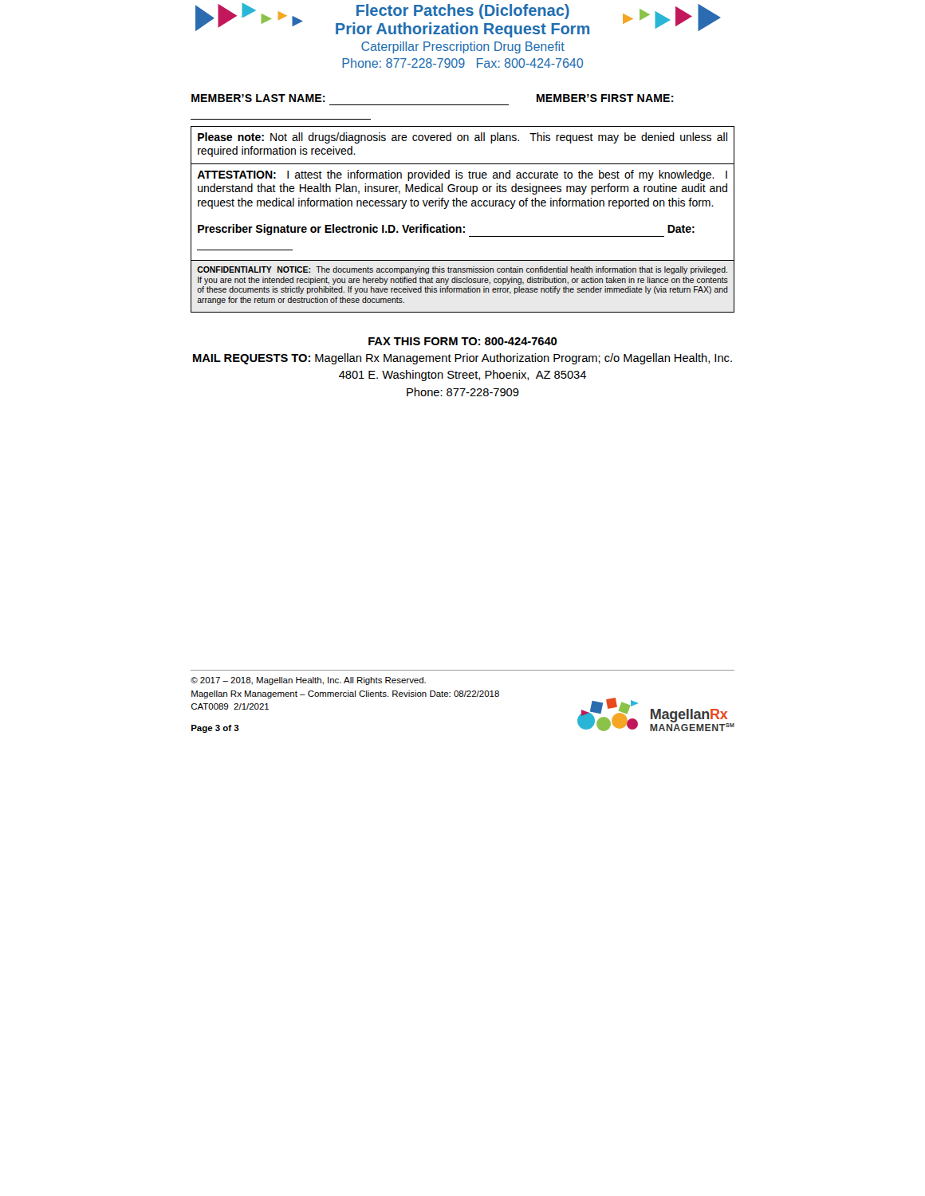Flector Patches (Diclofenac)
Prior Authorization Request Form
Caterpillar Prescription Drug Benefit
Phone: 877-228-7909 Fax: 800-424-7640
MEMBER’S LAST NAME: MEMBER’S FIRST NAME:
Please note: Not all drugs/diagnosis are covered on all plans. This request may be denied unless all required information is received.
ATTESTATION: I attest the information provided is true and accurate to the best of my knowledge. I understand that the Health Plan, insurer, Medical Group or its designees may perform a routine audit and request the medical information necessary to verify the accuracy of the information reported on this form.
Prescriber Signature or Electronic I.D. Verification: Date:
CONFIDENTIALITY NOTICE: The documents accompanying this transmission contain confidential health information that is legally privileged. If you are not the intended recipient, you are hereby notified that any disclosure, copying, distribution, or action taken in re liance on the contents of these documents is strictly prohibited. If you have received this information in error, please notify the sender immediate ly (via return FAX) and arrange for the return or destruction of these documents.
FAX THIS FORM TO: 800-424-7640
MAIL REQUESTS TO: Magellan Rx Management Prior Authorization Program; c/o Magellan Health, Inc.
4801 E. Washington Street, Phoenix, AZ 85034
Phone: 877-228-7909
© 2017 – 2018, Magellan Health, Inc. All Rights Reserved.
Magellan Rx Management – Commercial Clients. Revision Date: 08/22/2018
CAT0089 2/1/2021
Page 3 of 3
MagellanRx
MANAGEMENTSM